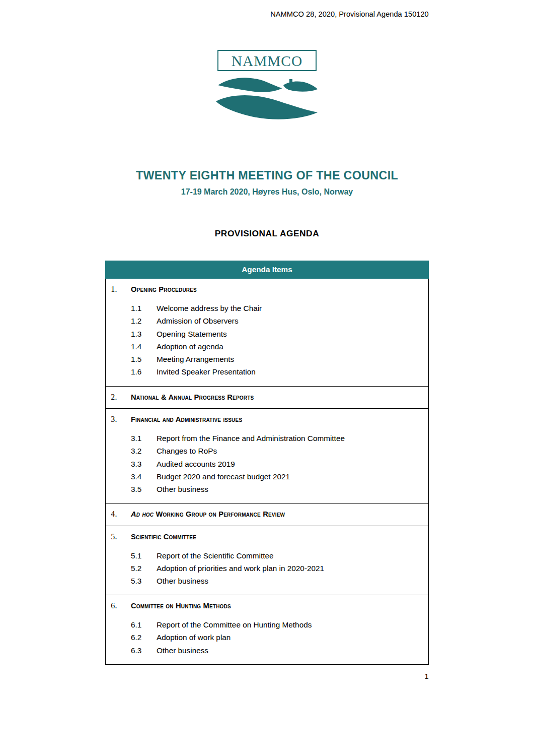NAMMCO 28, 2020, Provisional Agenda 150120
NAMMCO
Twenty Eighth Meeting of the Council
17-19 March 2020, Høyres Hus, Oslo, Norway
PROVISIONAL AGENDA
| Agenda Items |
| --- |
| 1. Opening Procedures 1.1 Welcome address by the Chair 1.2 Admission of Observers 1.3 Opening Statements 1.4 Adoption of agenda 1.5 Meeting Arrangements 1.6 Invited Speaker Presentation |
| 2. National & Annual Progress Reports |
| 3. Financial and Administrative issues 3.1 Report from the Finance and Administration Committee 3.2 Changes to RoPs 3.3 Audited accounts 2019 3.4 Budget 2020 and forecast budget 2021 3.5 Other business |
| 4. Ad hoc Working Group on Performance Review |
| 5. Scientific Committee 5.1 Report of the Scientific Committee 5.2 Adoption of priorities and work plan in 2020-2021 5.3 Other business |
| 6. Committee on Hunting Methods 6.1 Report of the Committee on Hunting Methods 6.2 Adoption of work plan 6.3 Other business |
1